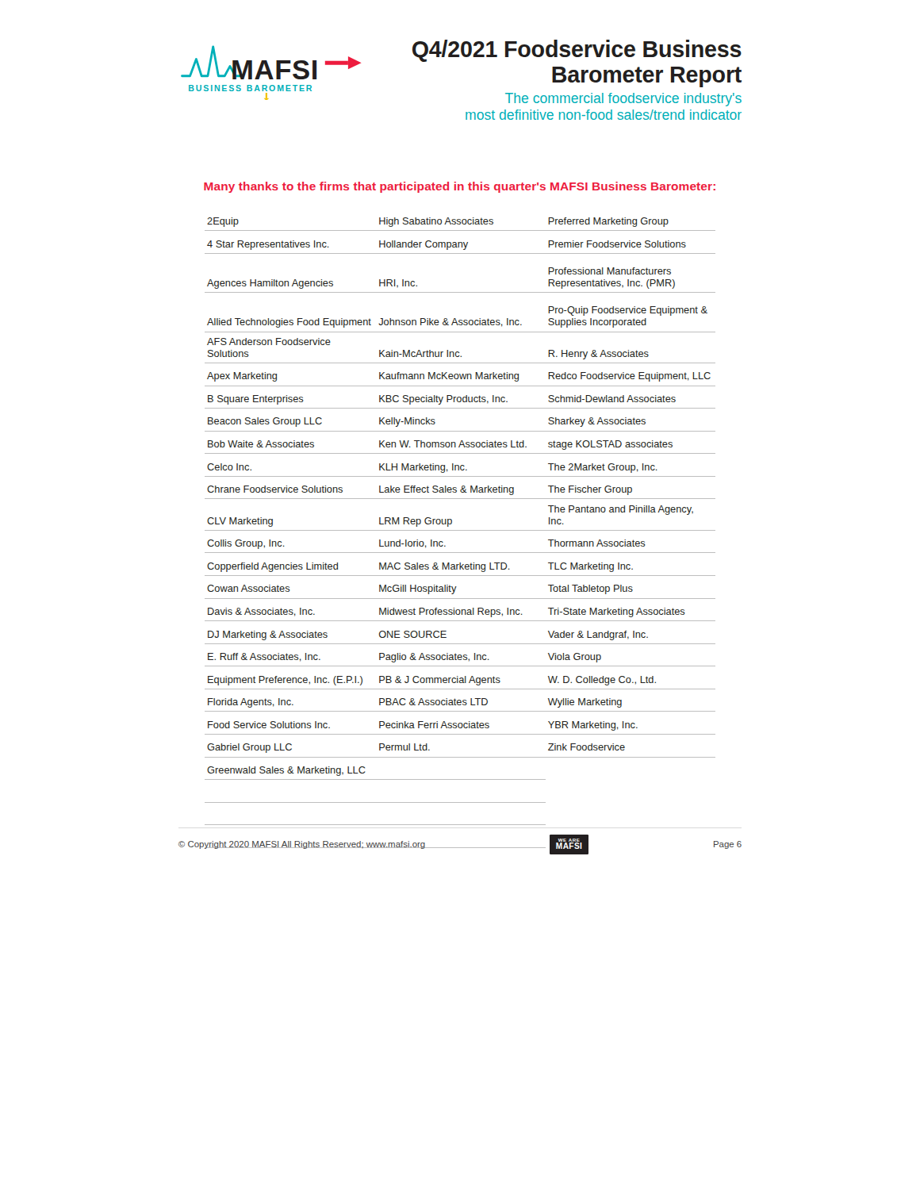MAFSI BUSINESS BAROMETER
Q4/2021 Foodservice Business Barometer Report
The commercial foodservice industry's
most definitive non-food sales/trend indicator
Many thanks to the firms that participated in this quarter's MAFSI Business Barometer:
| 2Equip | High Sabatino Associates | Preferred Marketing Group |
| 4 Star Representatives Inc. | Hollander Company | Premier Foodservice Solutions |
| Agences Hamilton Agencies | HRI, Inc. | Professional Manufacturers Representatives, Inc. (PMR) |
| Allied Technologies Food Equipment | Johnson Pike & Associates, Inc. | Pro-Quip Foodservice Equipment & Supplies Incorporated |
| AFS Anderson Foodservice Solutions | Kain-McArthur Inc. | R. Henry & Associates |
| Apex Marketing | Kaufmann McKeown Marketing | Redco Foodservice Equipment, LLC |
| B Square Enterprises | KBC Specialty Products, Inc. | Schmid-Dewland Associates |
| Beacon Sales Group LLC | Kelly-Mincks | Sharkey & Associates |
| Bob Waite & Associates | Ken W. Thomson Associates Ltd. | stage KOLSTAD associates |
| Celco Inc. | KLH Marketing, Inc. | The 2Market Group, Inc. |
| Chrane Foodservice Solutions | Lake Effect Sales & Marketing | The Fischer Group |
| CLV Marketing | LRM Rep Group | The Pantano and Pinilla Agency, Inc. |
| Collis Group, Inc. | Lund-Iorio, Inc. | Thormann Associates |
| Copperfield Agencies Limited | MAC Sales & Marketing LTD. | TLC Marketing Inc. |
| Cowan Associates | McGill Hospitality | Total Tabletop Plus |
| Davis & Associates, Inc. | Midwest Professional Reps, Inc. | Tri-State Marketing Associates |
| DJ Marketing & Associates | ONE SOURCE | Vader & Landgraf, Inc. |
| E. Ruff & Associates, Inc. | Paglio & Associates, Inc. | Viola Group |
| Equipment Preference, Inc. (E.P.I.) | PB & J Commercial Agents | W. D. Colledge Co., Ltd. |
| Florida Agents, Inc. | PBAC & Associates LTD | Wyllie Marketing |
| Food Service Solutions Inc. | Pecinka Ferri Associates | YBR Marketing, Inc. |
| Gabriel Group LLC | Permul Ltd. | Zink Foodservice |
| Greenwald Sales & Marketing, LLC | | |
© Copyright 2020 MAFSI All Rights Reserved; www.mafsi.org
WE ARE MAFSI
Page 6